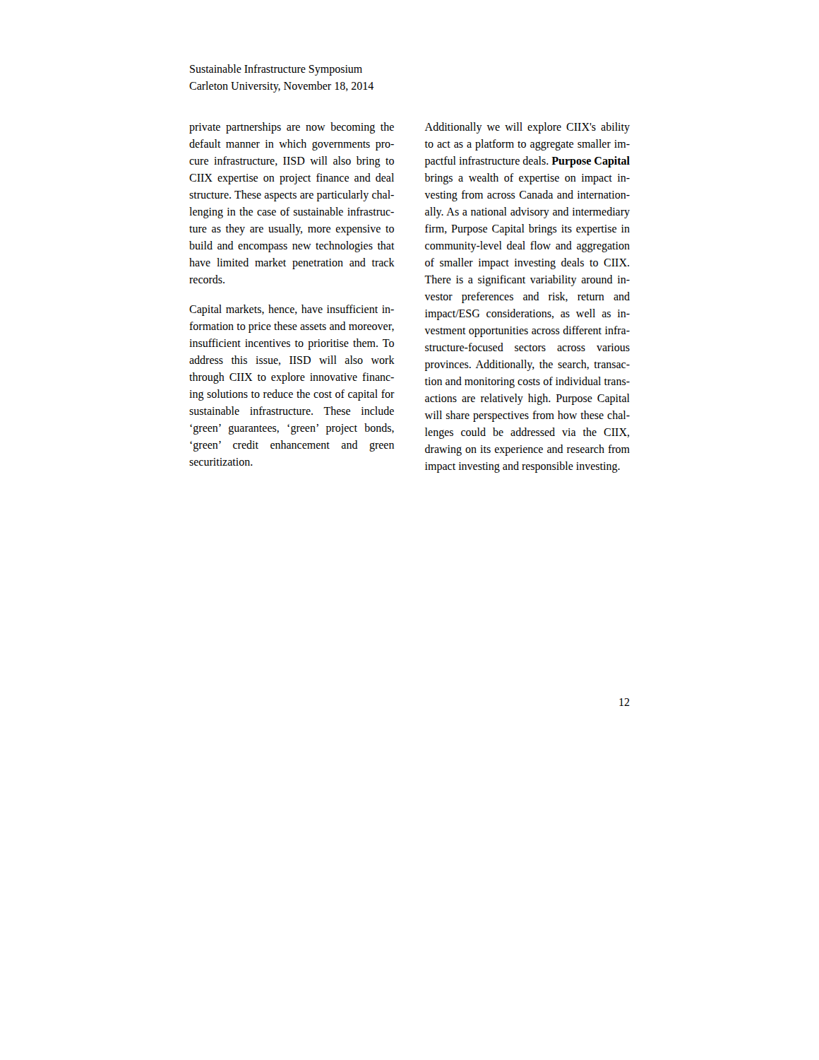Sustainable Infrastructure Symposium
Carleton University, November 18, 2014
private partnerships are now becoming the default manner in which governments procure infrastructure, IISD will also bring to CIIX expertise on project finance and deal structure. These aspects are particularly challenging in the case of sustainable infrastructure as they are usually, more expensive to build and encompass new technologies that have limited market penetration and track records.
Capital markets, hence, have insufficient information to price these assets and moreover, insufficient incentives to prioritise them. To address this issue, IISD will also work through CIIX to explore innovative financing solutions to reduce the cost of capital for sustainable infrastructure. These include ‘green’ guarantees, ‘green’ project bonds, ‘green’ credit enhancement and green securitization.
Additionally we will explore CIIX's ability to act as a platform to aggregate smaller impactful infrastructure deals. Purpose Capital brings a wealth of expertise on impact investing from across Canada and internationally. As a national advisory and intermediary firm, Purpose Capital brings its expertise in community-level deal flow and aggregation of smaller impact investing deals to CIIX. There is a significant variability around investor preferences and risk, return and impact/ESG considerations, as well as investment opportunities across different infrastructure-focused sectors across various provinces. Additionally, the search, transaction and monitoring costs of individual transactions are relatively high. Purpose Capital will share perspectives from how these challenges could be addressed via the CIIX, drawing on its experience and research from impact investing and responsible investing.
12